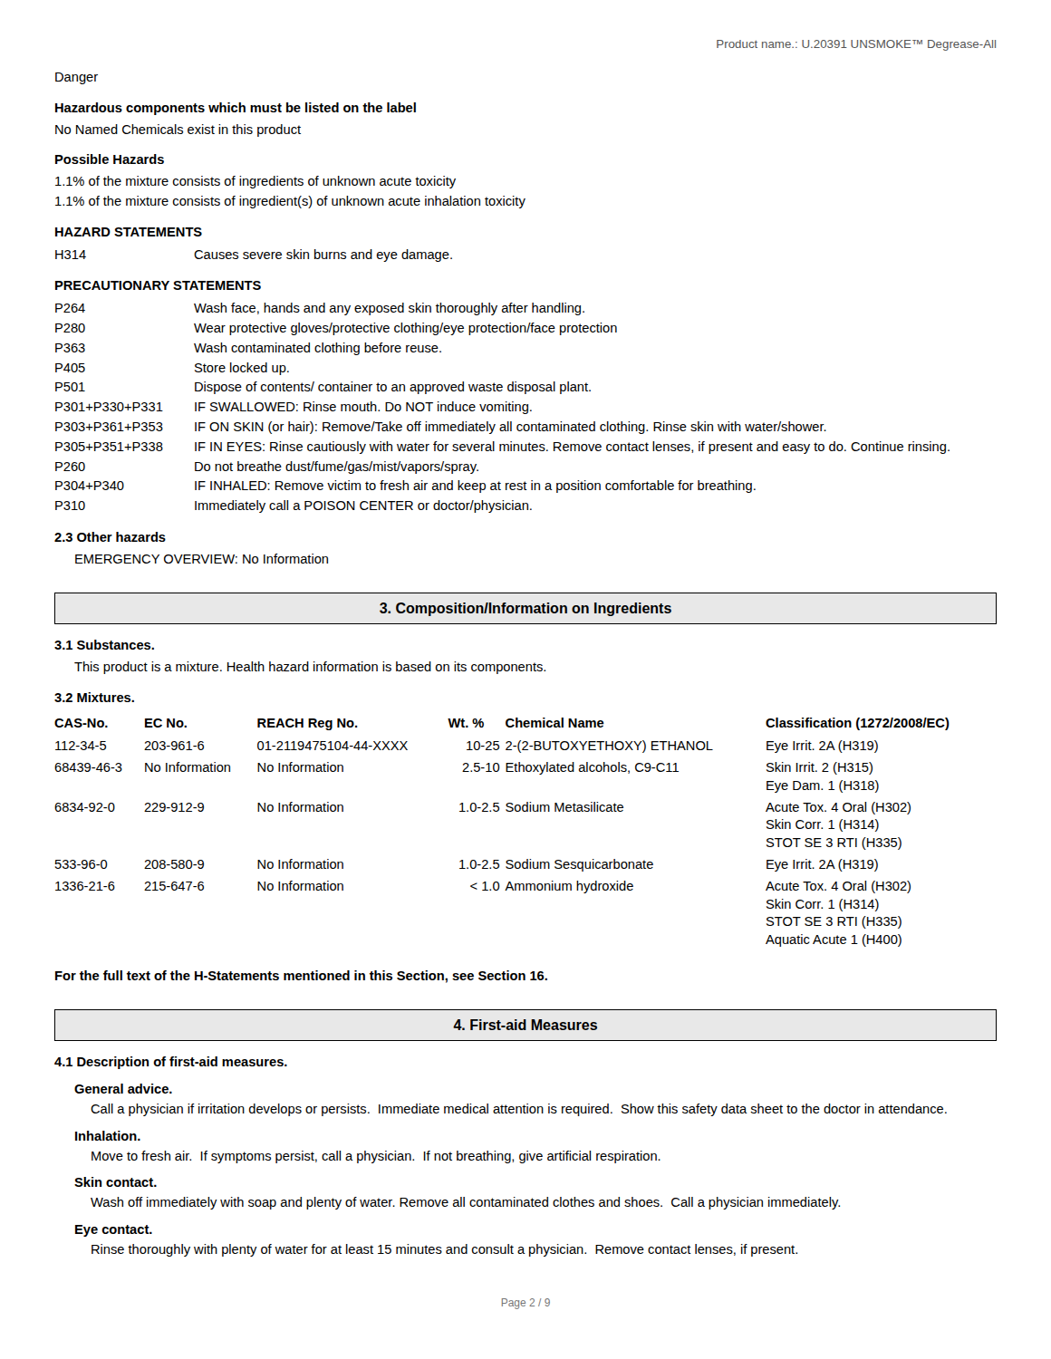Product name.: U.20391 UNSMOKE™ Degrease-All
Danger
Hazardous components which must be listed on the label
No Named Chemicals exist in this product
Possible Hazards
1.1% of the mixture consists of ingredients of unknown acute toxicity
1.1% of the mixture consists of ingredient(s) of unknown acute inhalation toxicity
HAZARD STATEMENTS
| H314 | Causes severe skin burns and eye damage. |
PRECAUTIONARY STATEMENTS
| P264 | Wash face, hands and any exposed skin thoroughly after handling. |
| P280 | Wear protective gloves/protective clothing/eye protection/face protection |
| P363 | Wash contaminated clothing before reuse. |
| P405 | Store locked up. |
| P501 | Dispose of contents/ container to an approved waste disposal plant. |
| P301+P330+P331 | IF SWALLOWED: Rinse mouth. Do NOT induce vomiting. |
| P303+P361+P353 | IF ON SKIN (or hair): Remove/Take off immediately all contaminated clothing. Rinse skin with water/shower. |
| P305+P351+P338 | IF IN EYES: Rinse cautiously with water for several minutes. Remove contact lenses, if present and easy to do. Continue rinsing. |
| P260 | Do not breathe dust/fume/gas/mist/vapors/spray. |
| P304+P340 | IF INHALED: Remove victim to fresh air and keep at rest in a position comfortable for breathing. |
| P310 | Immediately call a POISON CENTER or doctor/physician. |
2.3 Other hazards
EMERGENCY OVERVIEW: No Information
3. Composition/Information on Ingredients
3.1 Substances.
This product is a mixture. Health hazard information is based on its components.
3.2 Mixtures.
| CAS-No. | EC No. | REACH Reg No. | Wt. % | Chemical Name | Classification (1272/2008/EC) |
| --- | --- | --- | --- | --- | --- |
| 112-34-5 | 203-961-6 | 01-2119475104-44-XXXX | 10-25 | 2-(2-BUTOXYETHOXY) ETHANOL | Eye Irrit. 2A (H319) |
| 68439-46-3 | No Information | No Information | 2.5-10 | Ethoxylated alcohols, C9-C11 | Skin Irrit. 2 (H315) Eye Dam. 1 (H318) |
| 6834-92-0 | 229-912-9 | No Information | 1.0-2.5 | Sodium Metasilicate | Acute Tox. 4 Oral (H302) Skin Corr. 1 (H314) STOT SE 3 RTI (H335) |
| 533-96-0 | 208-580-9 | No Information | 1.0-2.5 | Sodium Sesquicarbonate | Eye Irrit. 2A (H319) |
| 1336-21-6 | 215-647-6 | No Information | < 1.0 | Ammonium hydroxide | Acute Tox. 4 Oral (H302) Skin Corr. 1 (H314) STOT SE 3 RTI (H335) Aquatic Acute 1 (H400) |
For the full text of the H-Statements mentioned in this Section, see Section 16.
4. First-aid Measures
4.1 Description of first-aid measures.
General advice.
Call a physician if irritation develops or persists. Immediate medical attention is required. Show this safety data sheet to the doctor in attendance.
Inhalation.
Move to fresh air. If symptoms persist, call a physician. If not breathing, give artificial respiration.
Skin contact.
Wash off immediately with soap and plenty of water. Remove all contaminated clothes and shoes. Call a physician immediately.
Eye contact.
Rinse thoroughly with plenty of water for at least 15 minutes and consult a physician. Remove contact lenses, if present.
Page 2 / 9